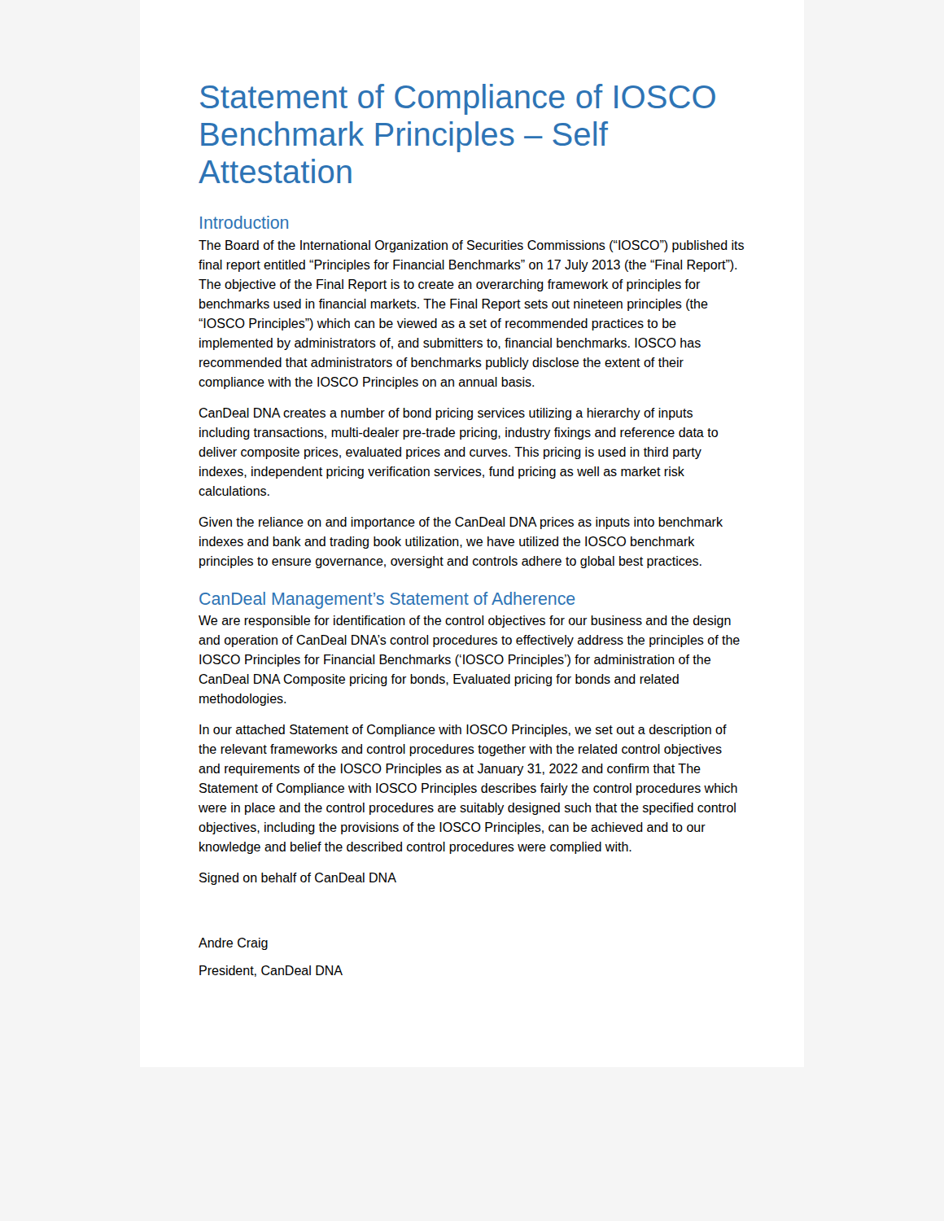Statement of Compliance of IOSCO Benchmark Principles – Self Attestation
Introduction
The Board of the International Organization of Securities Commissions (“IOSCO”) published its final report entitled “Principles for Financial Benchmarks” on 17 July 2013 (the “Final Report”). The objective of the Final Report is to create an overarching framework of principles for benchmarks used in financial markets. The Final Report sets out nineteen principles (the “IOSCO Principles”) which can be viewed as a set of recommended practices to be implemented by administrators of, and submitters to, financial benchmarks. IOSCO has recommended that administrators of benchmarks publicly disclose the extent of their compliance with the IOSCO Principles on an annual basis.
CanDeal DNA creates a number of bond pricing services utilizing a hierarchy of inputs including transactions, multi-dealer pre-trade pricing, industry fixings and reference data to deliver composite prices, evaluated prices and curves. This pricing is used in third party indexes, independent pricing verification services, fund pricing as well as market risk calculations.
Given the reliance on and importance of the CanDeal DNA prices as inputs into benchmark indexes and bank and trading book utilization, we have utilized the IOSCO benchmark principles to ensure governance, oversight and controls adhere to global best practices.
CanDeal Management’s Statement of Adherence
We are responsible for identification of the control objectives for our business and the design and operation of CanDeal DNA’s control procedures to effectively address the principles of the IOSCO Principles for Financial Benchmarks (‘IOSCO Principles’) for administration of the CanDeal DNA Composite pricing for bonds, Evaluated pricing for bonds and related methodologies.
In our attached Statement of Compliance with IOSCO Principles, we set out a description of the relevant frameworks and control procedures together with the related control objectives and requirements of the IOSCO Principles as at January 31, 2022 and confirm that The Statement of Compliance with IOSCO Principles describes fairly the control procedures which were in place and the control procedures are suitably designed such that the specified control objectives, including the provisions of the IOSCO Principles, can be achieved and to our knowledge and belief the described control procedures were complied with.
Signed on behalf of CanDeal DNA
Andre Craig
President, CanDeal DNA